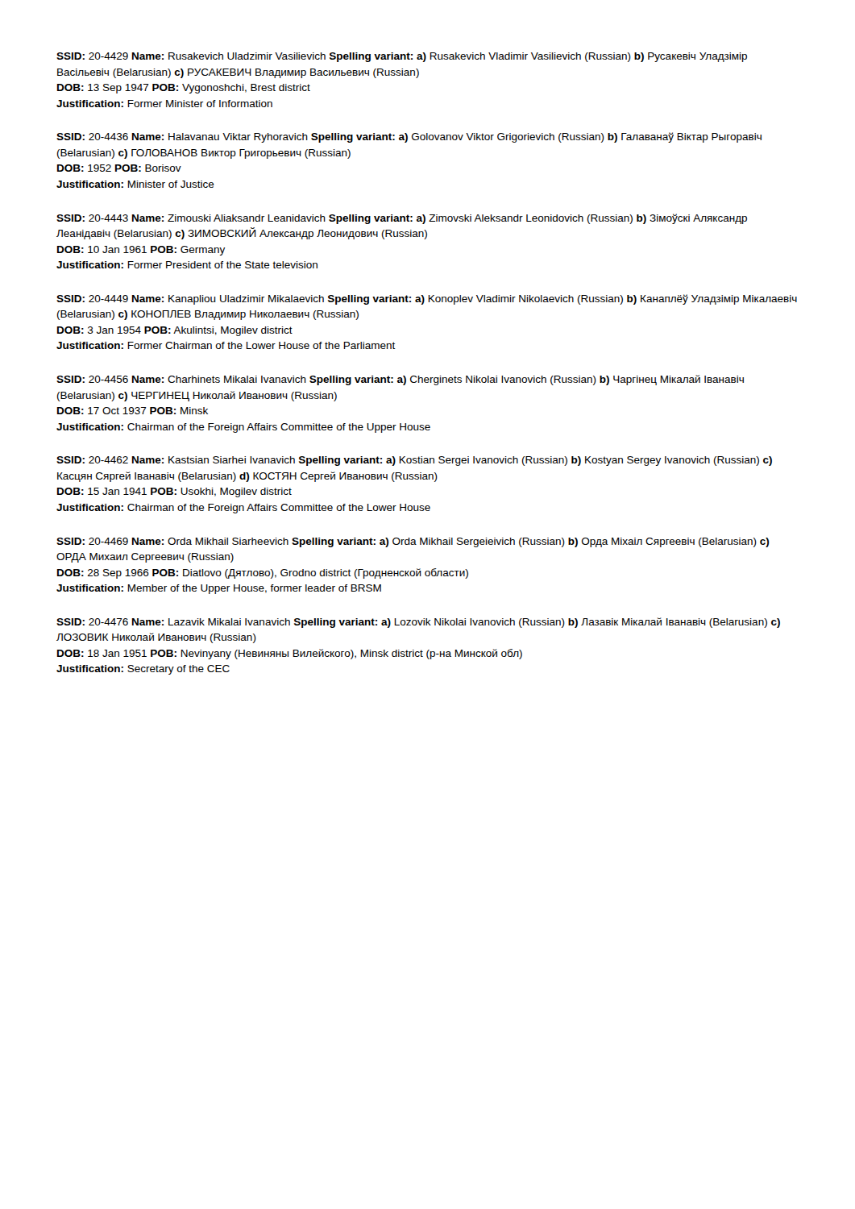SSID: 20-4429 Name: Rusakevich Uladzimir Vasilievich Spelling variant: a) Rusakevich Vladimir Vasilievich (Russian) b) Русакевіч Уладзімір Васільевіч (Belarusian) c) РУСАКЕВИЧ Владимир Васильевич (Russian)
DOB: 13 Sep 1947 POB: Vygonoshchi, Brest district
Justification: Former Minister of Information
SSID: 20-4436 Name: Halavanau Viktar Ryhoravich Spelling variant: a) Golovanov Viktor Grigorievich (Russian) b) Галаванаў Віктар Рыгоравіч (Belarusian) c) ГОЛОВАНОВ Виктор Григорьевич (Russian)
DOB: 1952 POB: Borisov
Justification: Minister of Justice
SSID: 20-4443 Name: Zimouski Aliaksandr Leanidavich Spelling variant: a) Zimovski Aleksandr Leonidovich (Russian) b) Зімоўскі Аляксандр Леанідавіч (Belarusian) c) ЗИМОВСКИЙ Александр Леонидович (Russian)
DOB: 10 Jan 1961 POB: Germany
Justification: Former President of the State television
SSID: 20-4449 Name: Kanapliou Uladzimir Mikalaevich Spelling variant: a) Konoplev Vladimir Nikolaevich (Russian) b) Канаплёў Уладзімір Мікалаевіч (Belarusian) c) КОНОПЛЕВ Владимир Николаевич (Russian)
DOB: 3 Jan 1954 POB: Akulintsi, Mogilev district
Justification: Former Chairman of the Lower House of the Parliament
SSID: 20-4456 Name: Charhinets Mikalai Ivanavich Spelling variant: a) Cherginets Nikolai Ivanovich (Russian) b) Чаргінец Мікалай Іванавіч (Belarusian) c) ЧЕРГИНЕЦ Николай Иванович (Russian)
DOB: 17 Oct 1937 POB: Minsk
Justification: Chairman of the Foreign Affairs Committee of the Upper House
SSID: 20-4462 Name: Kastsian Siarhei Ivanavich Spelling variant: a) Kostian Sergei Ivanovich (Russian) b) Kostyan Sergey Ivanovich (Russian) c) Касцян Сяргей Іванавіч (Belarusian) d) КОСТЯН Сергей Иванович (Russian)
DOB: 15 Jan 1941 POB: Usokhi, Mogilev district
Justification: Chairman of the Foreign Affairs Committee of the Lower House
SSID: 20-4469 Name: Orda Mikhail Siarheevich Spelling variant: a) Orda Mikhail Sergeieivich (Russian) b) Орда Міхаіл Сяргеевіч (Belarusian) c) ОРДА Михаил Сергеевич (Russian)
DOB: 28 Sep 1966 POB: Diatlovo (Дятлово), Grodno district (Гродненской области)
Justification: Member of the Upper House, former leader of BRSM
SSID: 20-4476 Name: Lazavik Mikalai Ivanavich Spelling variant: a) Lozovik Nikolai Ivanovich (Russian) b) Лазавік Мікалай Іванавіч (Belarusian) c) ЛОЗОВИК Николай Иванович (Russian)
DOB: 18 Jan 1951 POB: Nevinyany (Невиняны Вилейского), Minsk district (р-на Минской обл)
Justification: Secretary of the CEC